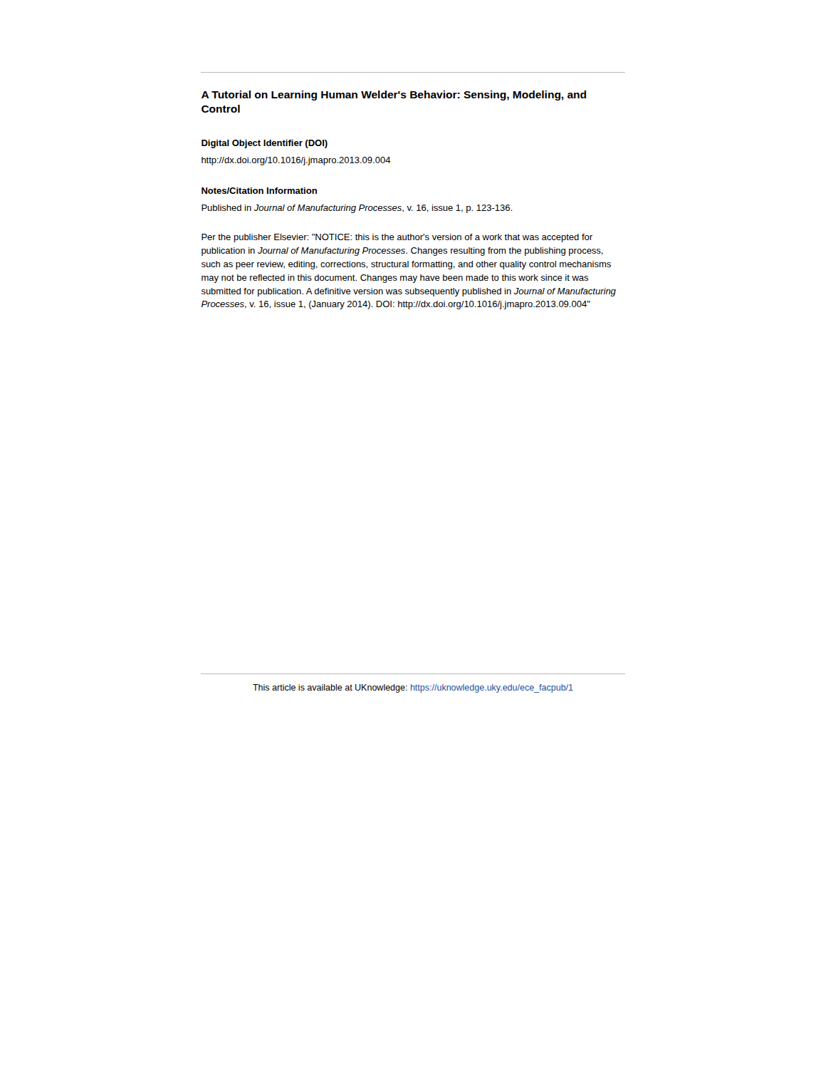A Tutorial on Learning Human Welder's Behavior: Sensing, Modeling, and Control
Digital Object Identifier (DOI)
http://dx.doi.org/10.1016/j.jmapro.2013.09.004
Notes/Citation Information
Published in Journal of Manufacturing Processes, v. 16, issue 1, p. 123-136.
Per the publisher Elsevier: "NOTICE: this is the author's version of a work that was accepted for publication in Journal of Manufacturing Processes. Changes resulting from the publishing process, such as peer review, editing, corrections, structural formatting, and other quality control mechanisms may not be reflected in this document. Changes may have been made to this work since it was submitted for publication. A definitive version was subsequently published in Journal of Manufacturing Processes, v. 16, issue 1, (January 2014). DOI: http://dx.doi.org/10.1016/j.jmapro.2013.09.004"
This article is available at UKnowledge: https://uknowledge.uky.edu/ece_facpub/1